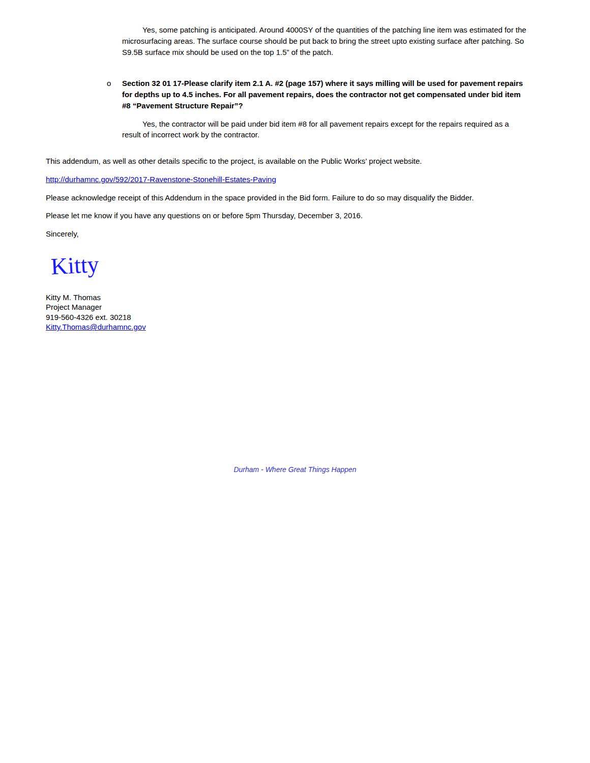Yes, some patching is anticipated. Around 4000SY of the quantities of the patching line item was estimated for the microsurfacing areas. The surface course should be put back to bring the street upto existing surface after patching. So S9.5B surface mix should be used on the top 1.5” of the patch.
o
Section 32 01 17-Please clarify item 2.1 A. #2 (page 157) where it says milling will be used for pavement repairs for depths up to 4.5 inches. For all pavement repairs, does the contractor not get compensated under bid item #8 “Pavement Structure Repair”?
Yes, the contractor will be paid under bid item #8 for all pavement repairs except for the repairs required as a result of incorrect work by the contractor.
This addendum, as well as other details specific to the project, is available on the Public Works’ project website.
http://durhamnc.gov/592/2017-Ravenstone-Stonehill-Estates-Paving
Please acknowledge receipt of this Addendum in the space provided in the Bid form. Failure to do so may disqualify the Bidder.
Please let me know if you have any questions on or before 5pm Thursday, December 3, 2016.
Sincerely,
Kitty
Kitty M. Thomas
Project Manager
919-560-4326 ext. 30218
Kitty.Thomas@durhamnc.gov
Durham - Where Great Things Happen